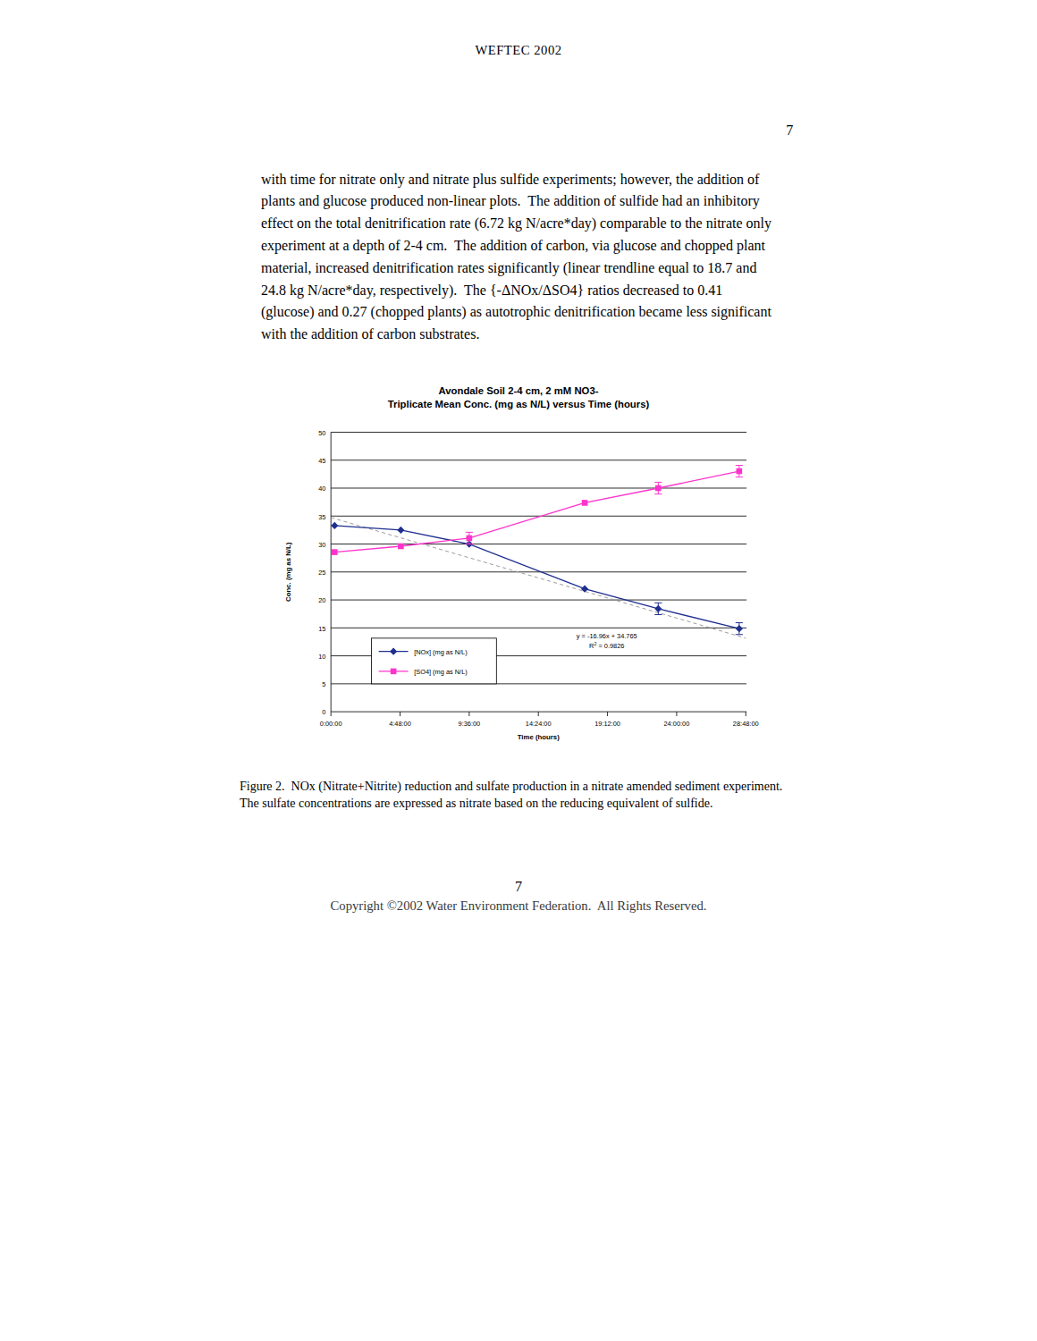WEFTEC 2002
7
with time for nitrate only and nitrate plus sulfide experiments; however, the addition of plants and glucose produced non-linear plots. The addition of sulfide had an inhibitory effect on the total denitrification rate (6.72 kg N/acre*day) comparable to the nitrate only experiment at a depth of 2-4 cm. The addition of carbon, via glucose and chopped plant material, increased denitrification rates significantly (linear trendline equal to 18.7 and 24.8 kg N/acre*day, respectively). The {-ΔNOx/ΔSO4} ratios decreased to 0.41 (glucose) and 0.27 (chopped plants) as autotrophic denitrification became less significant with the addition of carbon substrates.
Avondale Soil 2-4 cm, 2 mM NO3-
Triplicate Mean Conc. (mg as N/L) versus Time (hours)
50 45 40 35 30 25 20 15 10 5 0 Conc. (mg as N/L) 0:00:00 4:48:00 9:36:00 14:24:00 19:12:00 24:00:00 28:48:00 Time (hours) [NOx] (mg as N/L) [SO4] (mg as N/L) y = -16.96x + 34.765 R2 = 0.9826
Figure 2. NOx (Nitrate+Nitrite) reduction and sulfate production in a nitrate amended sediment experiment. The sulfate concentrations are expressed as nitrate based on the reducing equivalent of sulfide.
7
Copyright ©2002 Water Environment Federation. All Rights Reserved.